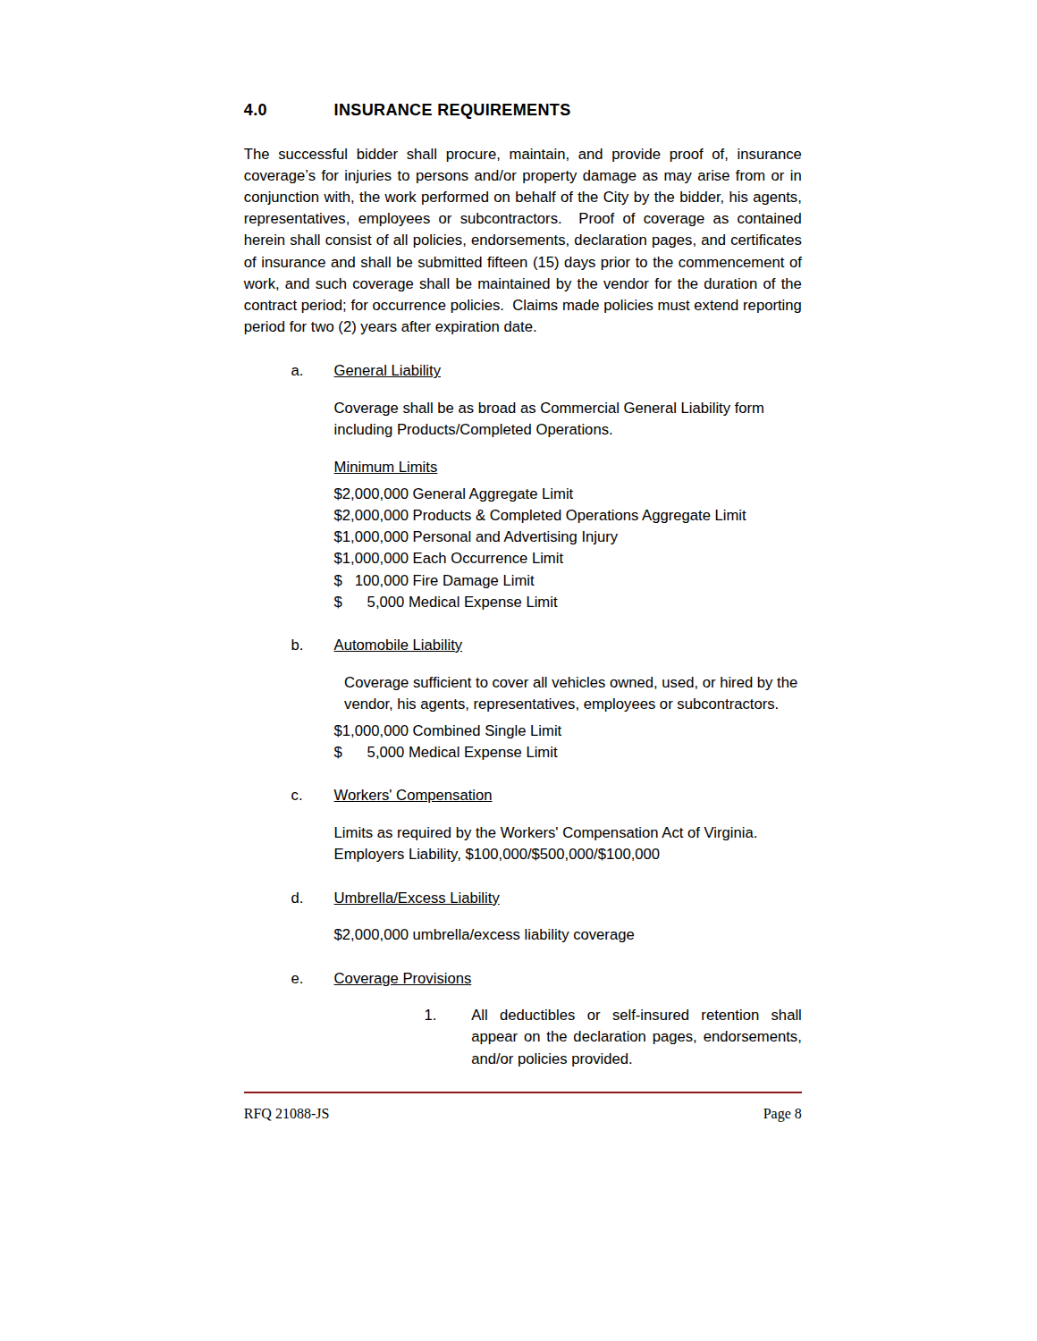4.0 INSURANCE REQUIREMENTS
The successful bidder shall procure, maintain, and provide proof of, insurance coverage’s for injuries to persons and/or property damage as may arise from or in conjunction with, the work performed on behalf of the City by the bidder, his agents, representatives, employees or subcontractors. Proof of coverage as contained herein shall consist of all policies, endorsements, declaration pages, and certificates of insurance and shall be submitted fifteen (15) days prior to the commencement of work, and such coverage shall be maintained by the vendor for the duration of the contract period; for occurrence policies. Claims made policies must extend reporting period for two (2) years after expiration date.
a. General Liability
Coverage shall be as broad as Commercial General Liability form including Products/Completed Operations.
Minimum Limits
$2,000,000 General Aggregate Limit
$2,000,000 Products & Completed Operations Aggregate Limit
$1,000,000 Personal and Advertising Injury
$1,000,000 Each Occurrence Limit
$ 100,000 Fire Damage Limit
$ 5,000 Medical Expense Limit
b. Automobile Liability
Coverage sufficient to cover all vehicles owned, used, or hired by the vendor, his agents, representatives, employees or subcontractors.
$1,000,000 Combined Single Limit
$ 5,000 Medical Expense Limit
c. Workers' Compensation
Limits as required by the Workers' Compensation Act of Virginia.
Employers Liability, $100,000/$500,000/$100,000
d. Umbrella/Excess Liability
$2,000,000 umbrella/excess liability coverage
e. Coverage Provisions
1. All deductibles or self-insured retention shall appear on the declaration pages, endorsements, and/or policies provided.
RFQ 21088-JS
Page 8